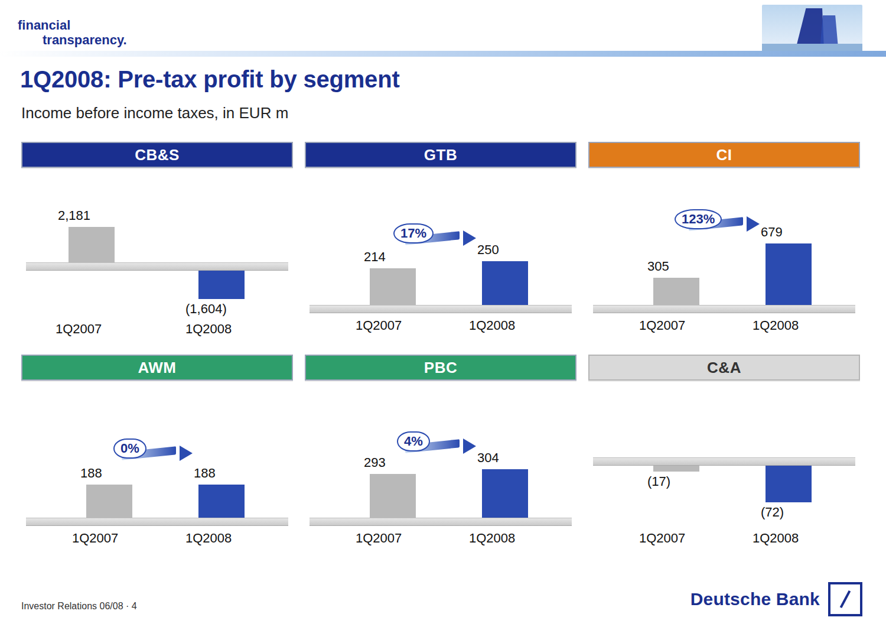financial
transparency.
1Q2008: Pre-tax profit by segment
Income before income taxes, in EUR m
CB&S
2,181
(1,604)
1Q2007
1Q2008
GTB
214
250
17%
1Q2007
1Q2008
CI
305
679
123%
1Q2007
1Q2008
AWM
188
188
0%
1Q2007
1Q2008
PBC
293
304
4%
1Q2007
1Q2008
C&A
(17)
(72)
1Q2007
1Q2008
Investor Relations 06/08 · 4
Deutsche Bank